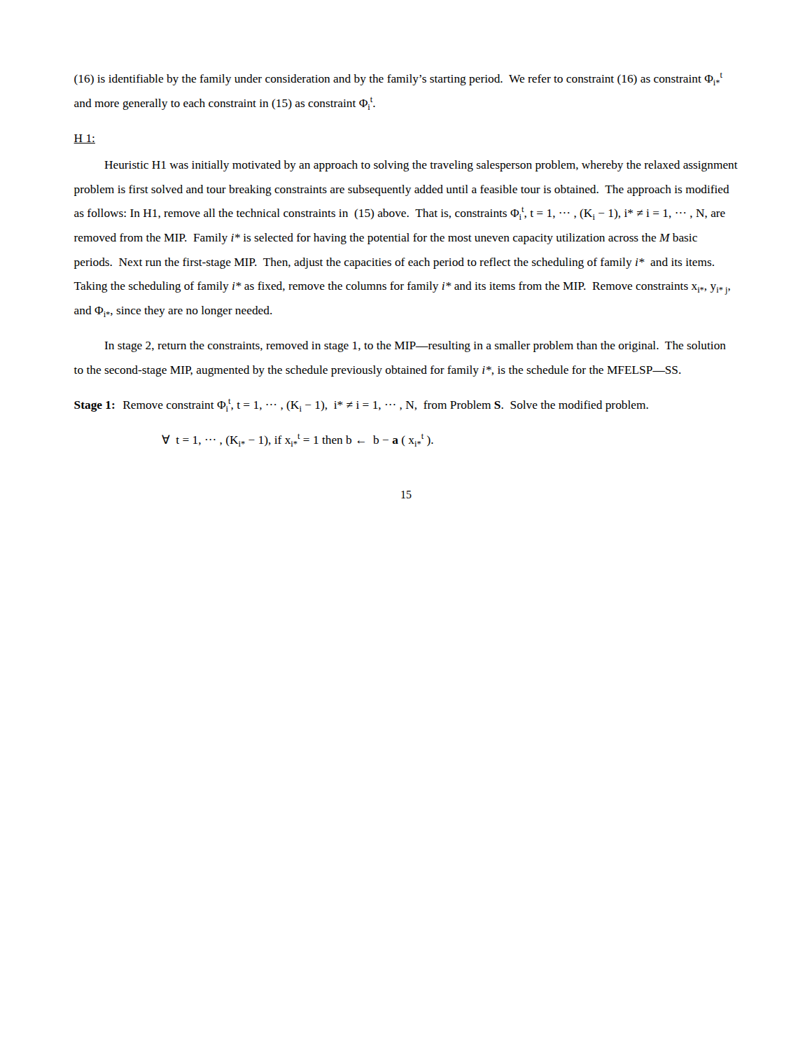(16) is identifiable by the family under consideration and by the family’s starting period. We refer to constraint (16) as constraint Φi*t and more generally to each constraint in (15) as constraint Φit.
H 1:
Heuristic H1 was initially motivated by an approach to solving the traveling salesperson problem, whereby the relaxed assignment problem is first solved and tour breaking constraints are subsequently added until a feasible tour is obtained. The approach is modified as follows: In H1, remove all the technical constraints in (15) above. That is, constraints Φit, t = 1, ··· , (Ki − 1), i* ≠ i = 1, ··· , N, are removed from the MIP. Family i* is selected for having the potential for the most uneven capacity utilization across the M basic periods. Next run the first-stage MIP. Then, adjust the capacities of each period to reflect the scheduling of family i* and its items. Taking the scheduling of family i* as fixed, remove the columns for family i* and its items from the MIP. Remove constraints xi*, yi* j, and Φi*, since they are no longer needed.
In stage 2, return the constraints, removed in stage 1, to the MIP—resulting in a smaller problem than the original. The solution to the second-stage MIP, augmented by the schedule previously obtained for family i*, is the schedule for the MFELSP—SS.
Stage 1:
Remove constraint Φit, t = 1, ··· , (Ki − 1), i* ≠ i = 1, ··· , N, from Problem S. Solve the modified problem.
∀ t = 1, ··· , (Ki* − 1), if xi*t = 1 then b ← b − a ( xi*t ).
15